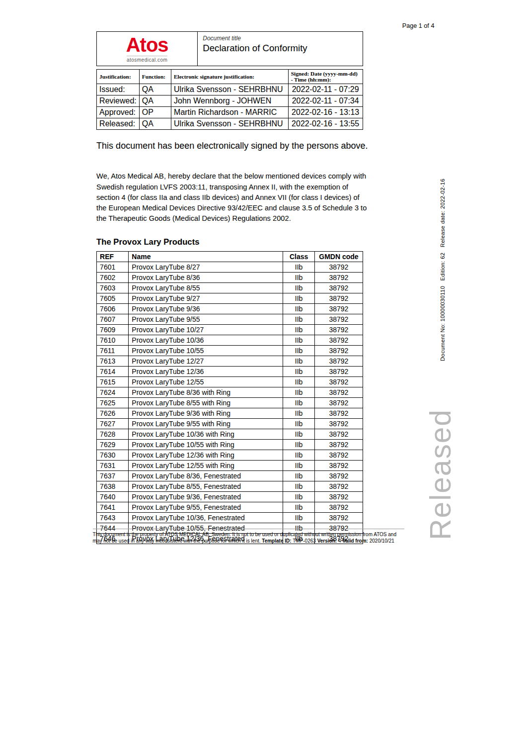Page 1 of 4
Atos
atosmedical.com
Document title
Declaration of Conformity
| Justification: | Function: | Electronic signature justification: | Signed: Date (yyyy-mm-dd) - Time (hh:mm): |
| --- | --- | --- | --- |
| Issued: | QA | Ulrika Svensson - SEHRBHNU | 2022-02-11 - 07:29 |
| Reviewed: | QA | John Wennborg - JOHWEN | 2022-02-11 - 07:34 |
| Approved: | OP | Martin Richardson - MARRIC | 2022-02-16 - 13:13 |
| Released: | QA | Ulrika Svensson - SEHRBHNU | 2022-02-16 - 13:55 |
This document has been electronically signed by the persons above.
We, Atos Medical AB, hereby declare that the below mentioned devices comply with Swedish regulation LVFS 2003:11, transposing Annex II, with the exemption of section 4 (for class IIa and class IIb devices) and Annex VII (for class I devices) of the European Medical Devices Directive 93/42/EEC and clause 3.5 of Schedule 3 to the Therapeutic Goods (Medical Devices) Regulations 2002.
The Provox Lary Products
| REF | Name | Class | GMDN code |
| --- | --- | --- | --- |
| 7601 | Provox LaryTube 8/27 | IIb | 38792 |
| 7602 | Provox LaryTube 8/36 | IIb | 38792 |
| 7603 | Provox LaryTube 8/55 | IIb | 38792 |
| 7605 | Provox LaryTube 9/27 | IIb | 38792 |
| 7606 | Provox LaryTube 9/36 | IIb | 38792 |
| 7607 | Provox LaryTube 9/55 | IIb | 38792 |
| 7609 | Provox LaryTube 10/27 | IIb | 38792 |
| 7610 | Provox LaryTube 10/36 | IIb | 38792 |
| 7611 | Provox LaryTube 10/55 | IIb | 38792 |
| 7613 | Provox LaryTube 12/27 | IIb | 38792 |
| 7614 | Provox LaryTube 12/36 | IIb | 38792 |
| 7615 | Provox LaryTube 12/55 | IIb | 38792 |
| 7624 | Provox LaryTube 8/36 with Ring | IIb | 38792 |
| 7625 | Provox LaryTube 8/55 with Ring | IIb | 38792 |
| 7626 | Provox LaryTube 9/36 with Ring | IIb | 38792 |
| 7627 | Provox LaryTube 9/55 with Ring | IIb | 38792 |
| 7628 | Provox LaryTube 10/36 with Ring | IIb | 38792 |
| 7629 | Provox LaryTube 10/55 with Ring | IIb | 38792 |
| 7630 | Provox LaryTube 12/36 with Ring | IIb | 38792 |
| 7631 | Provox LaryTube 12/55 with Ring | IIb | 38792 |
| 7637 | Provox LaryTube 8/36, Fenestrated | IIb | 38792 |
| 7638 | Provox LaryTube 8/55, Fenestrated | IIb | 38792 |
| 7640 | Provox LaryTube 9/36, Fenestrated | IIb | 38792 |
| 7641 | Provox LaryTube 9/55, Fenestrated | IIb | 38792 |
| 7643 | Provox LaryTube 10/36, Fenestrated | IIb | 38792 |
| 7644 | Provox LaryTube 10/55, Fenestrated | IIb | 38792 |
| 7646 | Provox LaryTube 12/36, Fenestrated | IIb | 38792 |
Document No: 10000030110 Edition: 62 Release date: 2022-02-16
Released
This document is the property of ATOS MEDICAL AB, Sweden. It is not to be used or duplicated without written permission from ATOS and may not be used in any way inconsistent with the purpose for which it is lent. Template ID: TMP-0263 Version: 4 Valid from: 2020/10/21